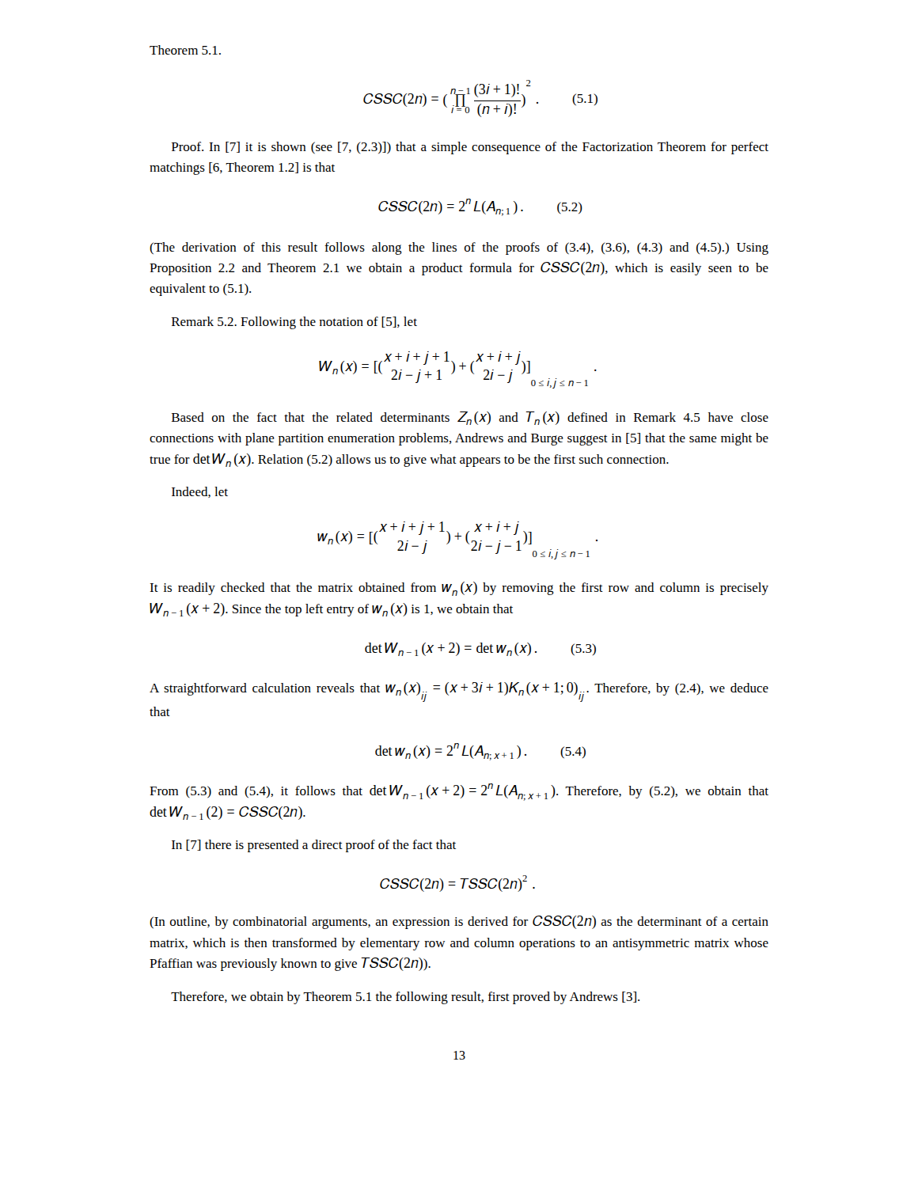Theorem 5.1.
CSSC (2n) = ( ∏ i=0 n−1 (3i+1)! (n+i)! ) 2 .
(5.1)
Proof. In [7] it is shown (see [7, (2.3)]) that a simple consequence of the Factorization Theorem for perfect matchings [6, Theorem 1.2] is that
CSSC (2n) = 2n L (An;1) .
(5.2)
(The derivation of this result follows along the lines of the proofs of (3.4), (3.6), (4.3) and (4.5).) Using Proposition 2.2 and Theorem 2.1 we obtain a product formula for CSSC(2n), which is easily seen to be equivalent to (5.1).
Remark 5.2. Following the notation of [5], let
Wn (x) = [ ( x+i+j+1 2i−j+1 ) + ( x+i+j 2i−j ) ] 0≤i,j≤n−1 .
Based on the fact that the related determinants Zn(x) and Tn(x) defined in Remark 4.5 have close connections with plane partition enumeration problems, Andrews and Burge suggest in [5] that the same might be true for detWn(x). Relation (5.2) allows us to give what appears to be the first such connection.
Indeed, let
wn (x) = [ ( x+i+j+1 2i−j ) + ( x+i+j 2i−j−1 ) ] 0≤i,j≤n−1 .
It is readily checked that the matrix obtained from wn(x) by removing the first row and column is precisely Wn−1(x+2). Since the top left entry of wn(x) is 1, we obtain that
det Wn−1 (x+2) = det wn (x) .
(5.3)
A straightforward calculation reveals that wn(x)ij=(x+3i+1)Kn(x+1;0)ij. Therefore, by (2.4), we deduce that
det wn (x) = 2n L (An;x+1) .
(5.4)
From (5.3) and (5.4), it follows that detWn−1(x+2)=2nL(An;x+1). Therefore, by (5.2), we obtain that detWn−1(2)=CSSC(2n).
In [7] there is presented a direct proof of the fact that
CSSC (2n) = TSSC (2n)2 .
(In outline, by combinatorial arguments, an expression is derived for CSSC(2n) as the determinant of a certain matrix, which is then transformed by elementary row and column operations to an antisymmetric matrix whose Pfaffian was previously known to give TSSC(2n)).
Therefore, we obtain by Theorem 5.1 the following result, first proved by Andrews [3].
13